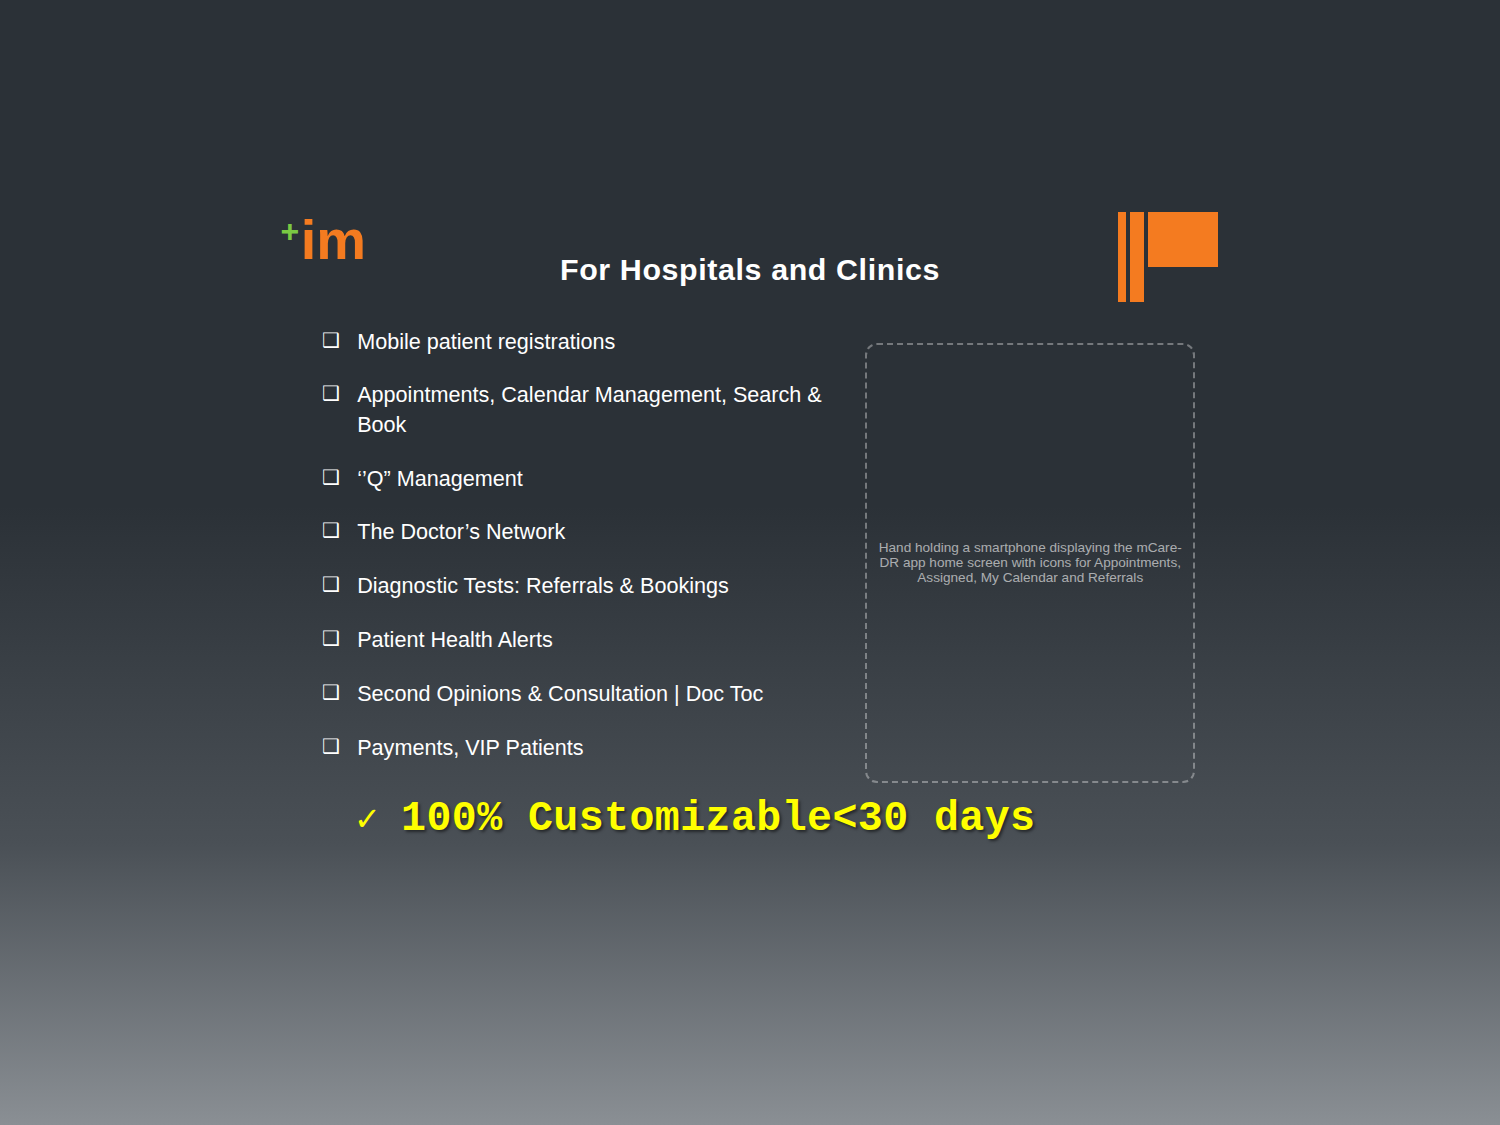+im
For Hospitals and Clinics
Mobile patient registrations
Appointments, Calendar Management, Search & Book
‘’Q” Management
The Doctor’s Network
Diagnostic Tests: Referrals & Bookings
Patient Health Alerts
Second Opinions & Consultation | Doc Toc
Payments, VIP Patients
Hand holding a smartphone displaying the mCare-DR app home screen with icons for Appointments, Assigned, My Calendar and Referrals
✓ 100% Customizable<30 days